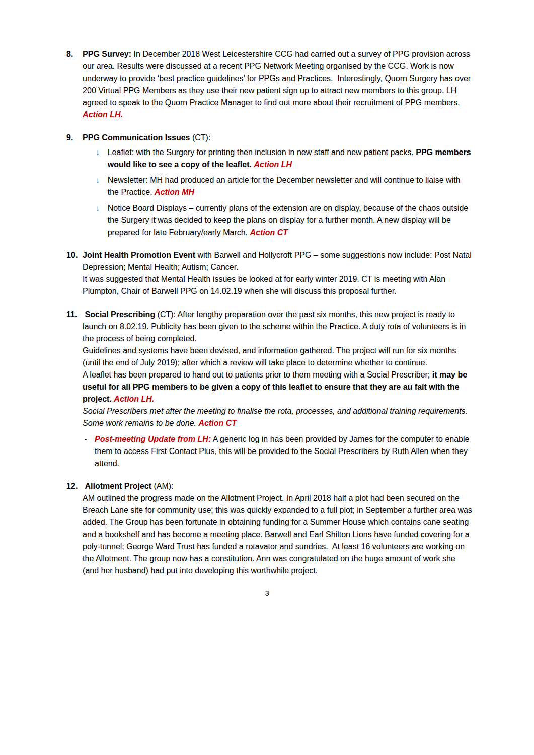PPG Survey: In December 2018 West Leicestershire CCG had carried out a survey of PPG provision across our area. Results were discussed at a recent PPG Network Meeting organised by the CCG. Work is now underway to provide ‘best practice guidelines’ for PPGs and Practices. Interestingly, Quorn Surgery has over 200 Virtual PPG Members as they use their new patient sign up to attract new members to this group. LH agreed to speak to the Quorn Practice Manager to find out more about their recruitment of PPG members. Action LH.
PPG Communication Issues (CT):
Leaflet: with the Surgery for printing then inclusion in new staff and new patient packs. PPG members would like to see a copy of the leaflet. Action LH
Newsletter: MH had produced an article for the December newsletter and will continue to liaise with the Practice. Action MH
Notice Board Displays – currently plans of the extension are on display, because of the chaos outside the Surgery it was decided to keep the plans on display for a further month. A new display will be prepared for late February/early March. Action CT
Joint Health Promotion Event with Barwell and Hollycroft PPG – some suggestions now include: Post Natal Depression; Mental Health; Autism; Cancer.
It was suggested that Mental Health issues be looked at for early winter 2019. CT is meeting with Alan Plumpton, Chair of Barwell PPG on 14.02.19 when she will discuss this proposal further.
Social Prescribing (CT): After lengthy preparation over the past six months, this new project is ready to launch on 8.02.19. Publicity has been given to the scheme within the Practice. A duty rota of volunteers is in the process of being completed.
Guidelines and systems have been devised, and information gathered. The project will run for six months (until the end of July 2019); after which a review will take place to determine whether to continue.
A leaflet has been prepared to hand out to patients prior to them meeting with a Social Prescriber; it may be useful for all PPG members to be given a copy of this leaflet to ensure that they are au fait with the project. Action LH.
Social Prescribers met after the meeting to finalise the rota, processes, and additional training requirements. Some work remains to be done. Action CT
Post-meeting Update from LH: A generic log in has been provided by James for the computer to enable them to access First Contact Plus, this will be provided to the Social Prescribers by Ruth Allen when they attend.
Allotment Project (AM):
AM outlined the progress made on the Allotment Project. In April 2018 half a plot had been secured on the Breach Lane site for community use; this was quickly expanded to a full plot; in September a further area was added. The Group has been fortunate in obtaining funding for a Summer House which contains cane seating and a bookshelf and has become a meeting place. Barwell and Earl Shilton Lions have funded covering for a poly-tunnel; George Ward Trust has funded a rotavator and sundries. At least 16 volunteers are working on the Allotment. The group now has a constitution. Ann was congratulated on the huge amount of work she (and her husband) had put into developing this worthwhile project.
3